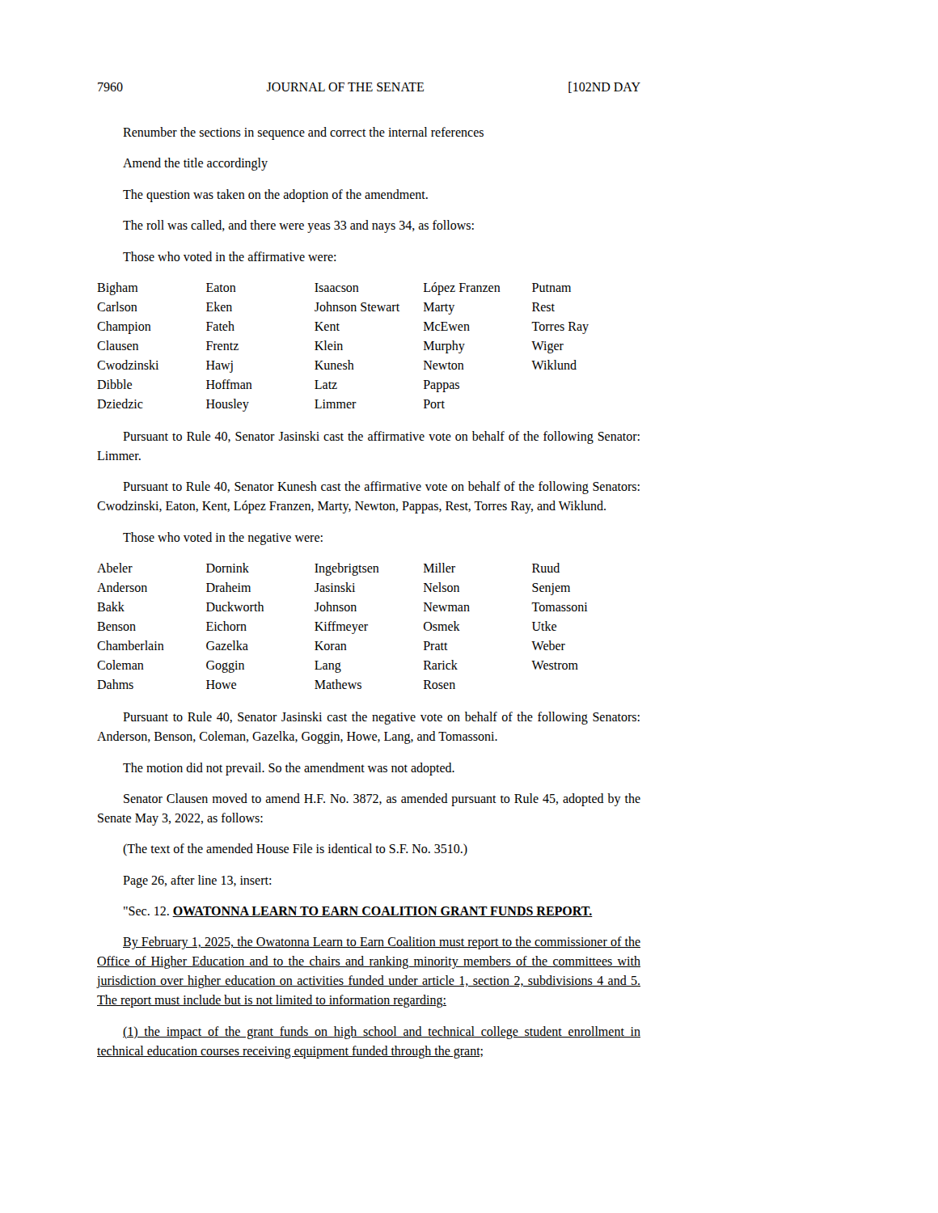7960 JOURNAL OF THE SENATE [102ND DAY
Renumber the sections in sequence and correct the internal references
Amend the title accordingly
The question was taken on the adoption of the amendment.
The roll was called, and there were yeas 33 and nays 34, as follows:
Those who voted in the affirmative were:
| Bigham | Eaton | Isaacson | López Franzen | Putnam |
| Carlson | Eken | Johnson Stewart | Marty | Rest |
| Champion | Fateh | Kent | McEwen | Torres Ray |
| Clausen | Frentz | Klein | Murphy | Wiger |
| Cwodzinski | Hawj | Kunesh | Newton | Wiklund |
| Dibble | Hoffman | Latz | Pappas | |
| Dziedzic | Housley | Limmer | Port | |
Pursuant to Rule 40, Senator Jasinski cast the affirmative vote on behalf of the following Senator: Limmer.
Pursuant to Rule 40, Senator Kunesh cast the affirmative vote on behalf of the following Senators: Cwodzinski, Eaton, Kent, López Franzen, Marty, Newton, Pappas, Rest, Torres Ray, and Wiklund.
Those who voted in the negative were:
| Abeler | Dornink | Ingebrigtsen | Miller | Ruud |
| Anderson | Draheim | Jasinski | Nelson | Senjem |
| Bakk | Duckworth | Johnson | Newman | Tomassoni |
| Benson | Eichorn | Kiffmeyer | Osmek | Utke |
| Chamberlain | Gazelka | Koran | Pratt | Weber |
| Coleman | Goggin | Lang | Rarick | Westrom |
| Dahms | Howe | Mathews | Rosen | |
Pursuant to Rule 40, Senator Jasinski cast the negative vote on behalf of the following Senators: Anderson, Benson, Coleman, Gazelka, Goggin, Howe, Lang, and Tomassoni.
The motion did not prevail. So the amendment was not adopted.
Senator Clausen moved to amend H.F. No. 3872, as amended pursuant to Rule 45, adopted by the Senate May 3, 2022, as follows:
(The text of the amended House File is identical to S.F. No. 3510.)
Page 26, after line 13, insert:
"Sec. 12. OWATONNA LEARN TO EARN COALITION GRANT FUNDS REPORT.
By February 1, 2025, the Owatonna Learn to Earn Coalition must report to the commissioner of the Office of Higher Education and to the chairs and ranking minority members of the committees with jurisdiction over higher education on activities funded under article 1, section 2, subdivisions 4 and 5. The report must include but is not limited to information regarding:
(1) the impact of the grant funds on high school and technical college student enrollment in technical education courses receiving equipment funded through the grant;